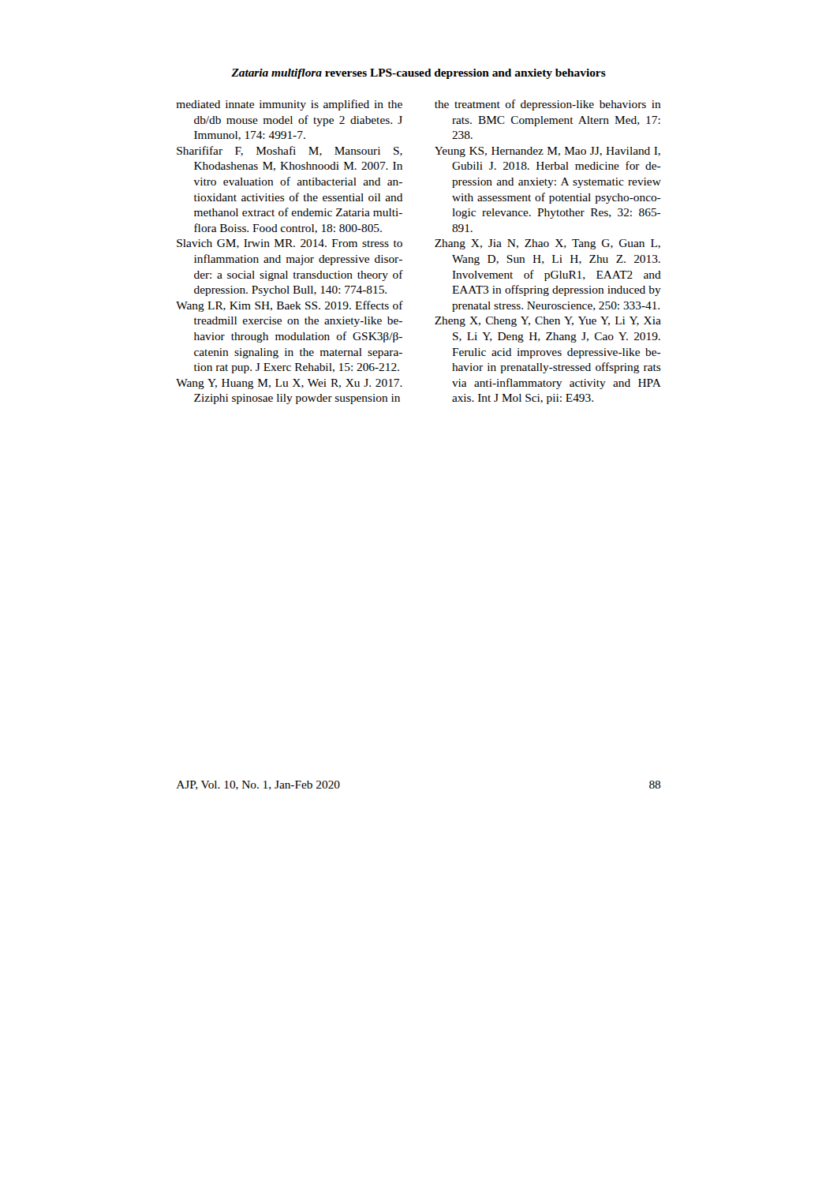Zataria multiflora reverses LPS-caused depression and anxiety behaviors
mediated innate immunity is amplified in the db/db mouse model of type 2 diabetes. J Immunol, 174: 4991-7.
Sharififar F, Moshafi M, Mansouri S, Khodashenas M, Khoshnoodi M. 2007. In vitro evaluation of antibacterial and antioxidant activities of the essential oil and methanol extract of endemic Zataria multiflora Boiss. Food control, 18: 800-805.
Slavich GM, Irwin MR. 2014. From stress to inflammation and major depressive disorder: a social signal transduction theory of depression. Psychol Bull, 140: 774-815.
Wang LR, Kim SH, Baek SS. 2019. Effects of treadmill exercise on the anxiety-like behavior through modulation of GSK3β/β-catenin signaling in the maternal separation rat pup. J Exerc Rehabil, 15: 206-212.
Wang Y, Huang M, Lu X, Wei R, Xu J. 2017. Ziziphi spinosae lily powder suspension in
the treatment of depression-like behaviors in rats. BMC Complement Altern Med, 17: 238.
Yeung KS, Hernandez M, Mao JJ, Haviland I, Gubili J. 2018. Herbal medicine for depression and anxiety: A systematic review with assessment of potential psycho‐oncologic relevance. Phytother Res, 32: 865-891.
Zhang X, Jia N, Zhao X, Tang G, Guan L, Wang D, Sun H, Li H, Zhu Z. 2013. Involvement of pGluR1, EAAT2 and EAAT3 in offspring depression induced by prenatal stress. Neuroscience, 250: 333-41.
Zheng X, Cheng Y, Chen Y, Yue Y, Li Y, Xia S, Li Y, Deng H, Zhang J, Cao Y. 2019. Ferulic acid improves depressive-like behavior in prenatally-stressed offspring rats via anti-inflammatory activity and HPA axis. Int J Mol Sci, pii: E493.
AJP, Vol. 10, No. 1, Jan-Feb 2020
88